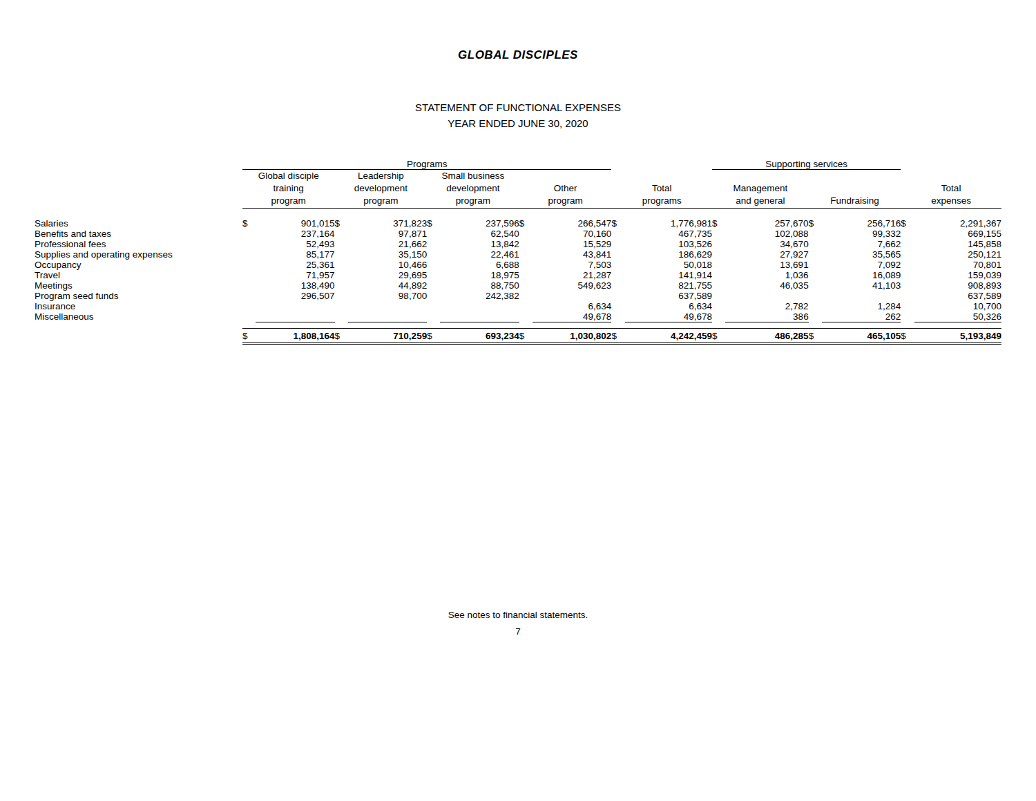GLOBAL DISCIPLES
STATEMENT OF FUNCTIONAL EXPENSES
YEAR ENDED JUNE 30, 2020
| | Programs | | Supporting services | |
| | Global disciple training program | Leadership development program | Small business development program | Other program | Total programs | Management and general | Fundraising | Total expenses |
| Salaries | $ | 901,015 | $ | 371,823 | $ | 237,596 | $ | 266,547 | $ | 1,776,981 | $ | 257,670 | $ | 256,716 | $ | 2,291,367 |
| Benefits and taxes | | 237,164 | | 97,871 | | 62,540 | | 70,160 | | 467,735 | | 102,088 | | 99,332 | | 669,155 |
| Professional fees | | 52,493 | | 21,662 | | 13,842 | | 15,529 | | 103,526 | | 34,670 | | 7,662 | | 145,858 |
| Supplies and operating expenses | | 85,177 | | 35,150 | | 22,461 | | 43,841 | | 186,629 | | 27,927 | | 35,565 | | 250,121 |
| Occupancy | | 25,361 | | 10,466 | | 6,688 | | 7,503 | | 50,018 | | 13,691 | | 7,092 | | 70,801 |
| Travel | | 71,957 | | 29,695 | | 18,975 | | 21,287 | | 141,914 | | 1,036 | | 16,089 | | 159,039 |
| Meetings | | 138,490 | | 44,892 | | 88,750 | | 549,623 | | 821,755 | | 46,035 | | 41,103 | | 908,893 |
| Program seed funds | | 296,507 | | 98,700 | | 242,382 | | | | 637,589 | | | | | | 637,589 |
| Insurance | | | | | | | | 6,634 | | 6,634 | | 2,782 | | 1,284 | | 10,700 |
| Miscellaneous | | | | | | | | 49,678 | | 49,678 | | 386 | | 262 | | 50,326 |
| | $ | 1,808,164 | $ | 710,259 | $ | 693,234 | $ | 1,030,802 | $ | 4,242,459 | $ | 486,285 | $ | 465,105 | $ | 5,193,849 |
See notes to financial statements.
7